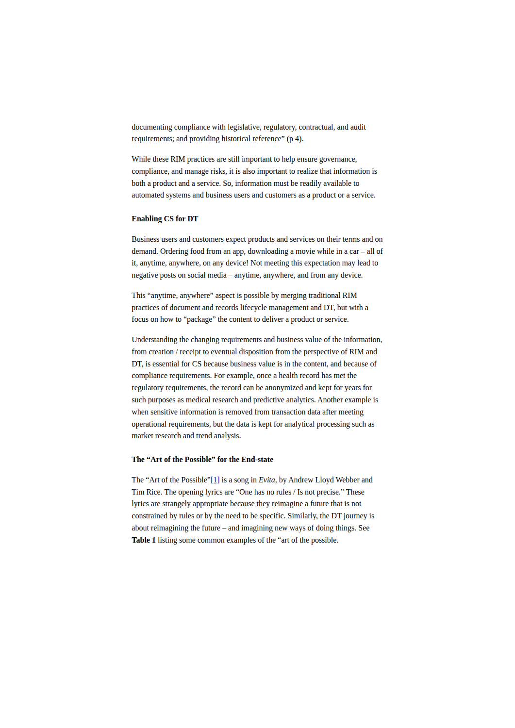documenting compliance with legislative, regulatory, contractual, and audit requirements; and providing historical reference” (p 4).
While these RIM practices are still important to help ensure governance, compliance, and manage risks, it is also important to realize that information is both a product and a service. So, information must be readily available to automated systems and business users and customers as a product or a service.
Enabling CS for DT
Business users and customers expect products and services on their terms and on demand. Ordering food from an app, downloading a movie while in a car – all of it, anytime, anywhere, on any device! Not meeting this expectation may lead to negative posts on social media – anytime, anywhere, and from any device.
This “anytime, anywhere” aspect is possible by merging traditional RIM practices of document and records lifecycle management and DT, but with a focus on how to “package” the content to deliver a product or service.
Understanding the changing requirements and business value of the information, from creation / receipt to eventual disposition from the perspective of RIM and DT, is essential for CS because business value is in the content, and because of compliance requirements. For example, once a health record has met the regulatory requirements, the record can be anonymized and kept for years for such purposes as medical research and predictive analytics. Another example is when sensitive information is removed from transaction data after meeting operational requirements, but the data is kept for analytical processing such as market research and trend analysis.
The “Art of the Possible” for the End-state
The “Art of the Possible”[1] is a song in Evita, by Andrew Lloyd Webber and Tim Rice. The opening lyrics are “One has no rules / Is not precise.” These lyrics are strangely appropriate because they reimagine a future that is not constrained by rules or by the need to be specific. Similarly, the DT journey is about reimagining the future – and imagining new ways of doing things. See Table 1 listing some common examples of the “art of the possible.